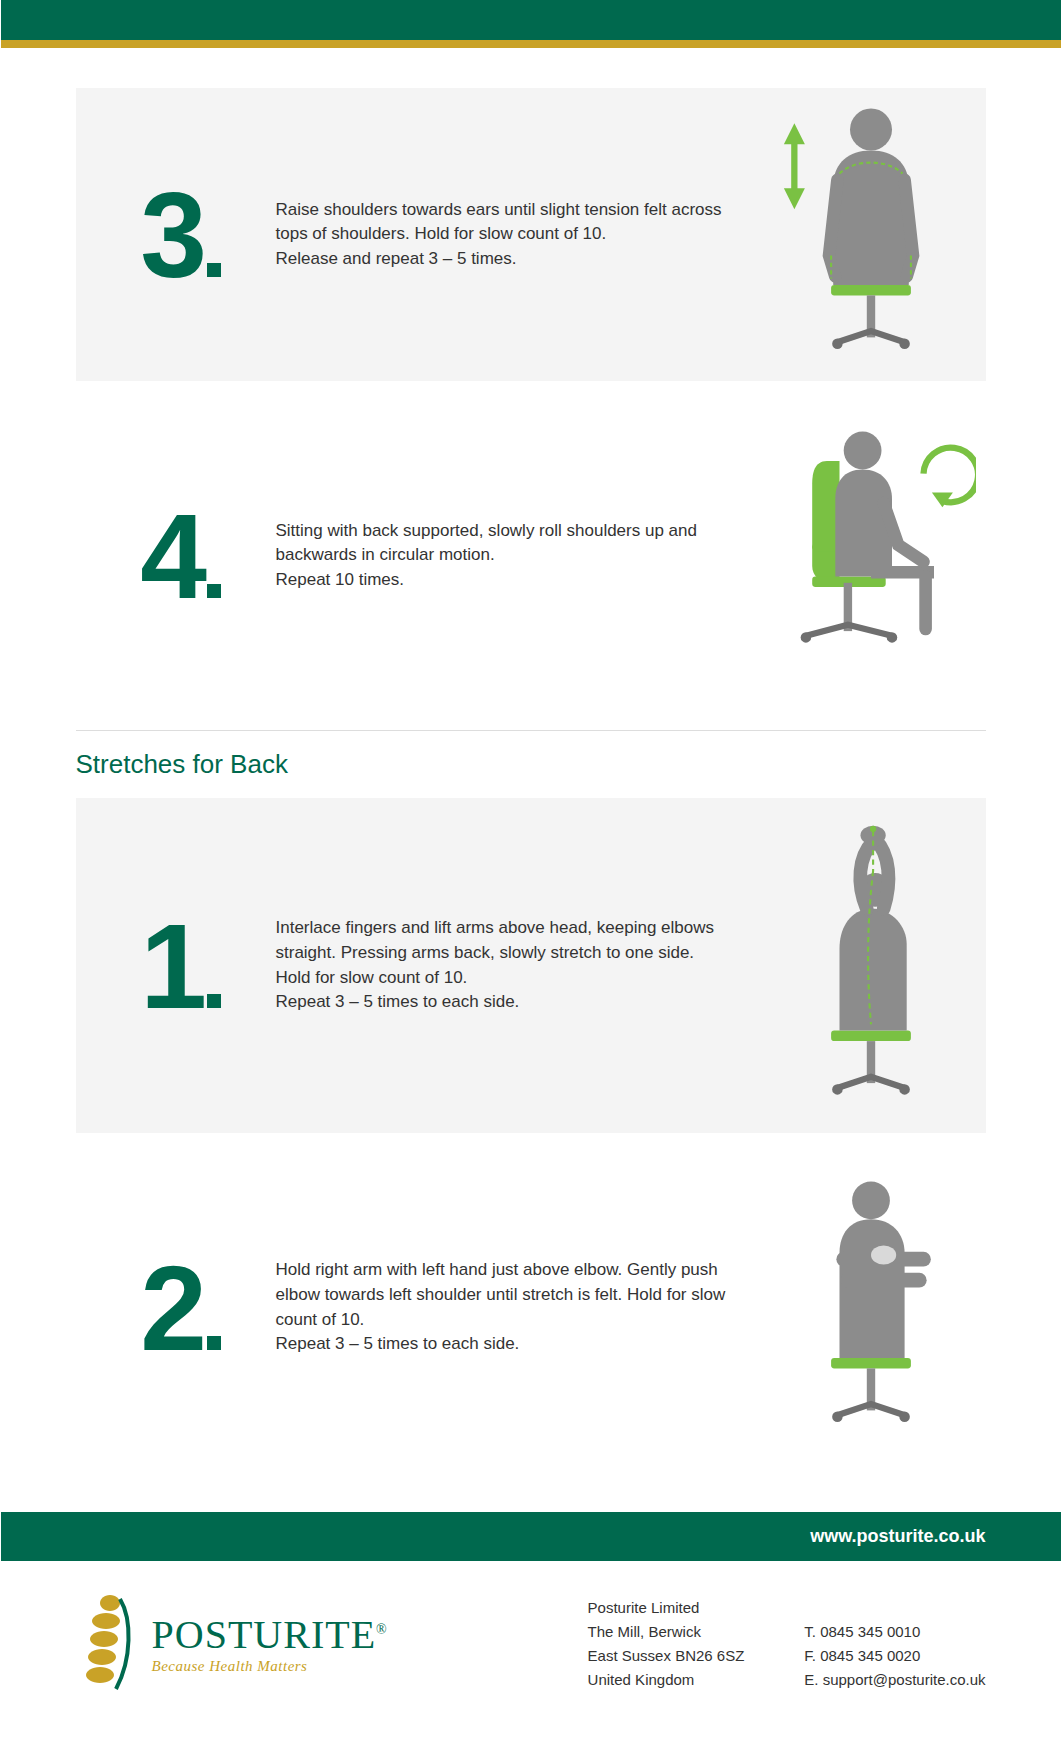3
Raise shoulders towards ears until slight tension felt across tops of shoulders. Hold for slow count of 10.
Release and repeat 3 – 5 times.
4
Sitting with back supported, slowly roll shoulders up and backwards in circular motion.
Repeat 10 times.
Stretches for Back
1
Interlace fingers and lift arms above head, keeping elbows straight. Pressing arms back, slowly stretch to one side. Hold for slow count of 10.
Repeat 3 – 5 times to each side.
2
Hold right arm with left hand just above elbow. Gently push elbow towards left shoulder until stretch is felt. Hold for slow count of 10.
Repeat 3 – 5 times to each side.
www.posturite.co.uk
POSTURITE® Because Health Matters
Posturite Limited
The Mill, Berwick
East Sussex BN26 6SZ
United Kingdom
T. 0845 345 0010
F. 0845 345 0020
E. support@posturite.co.uk